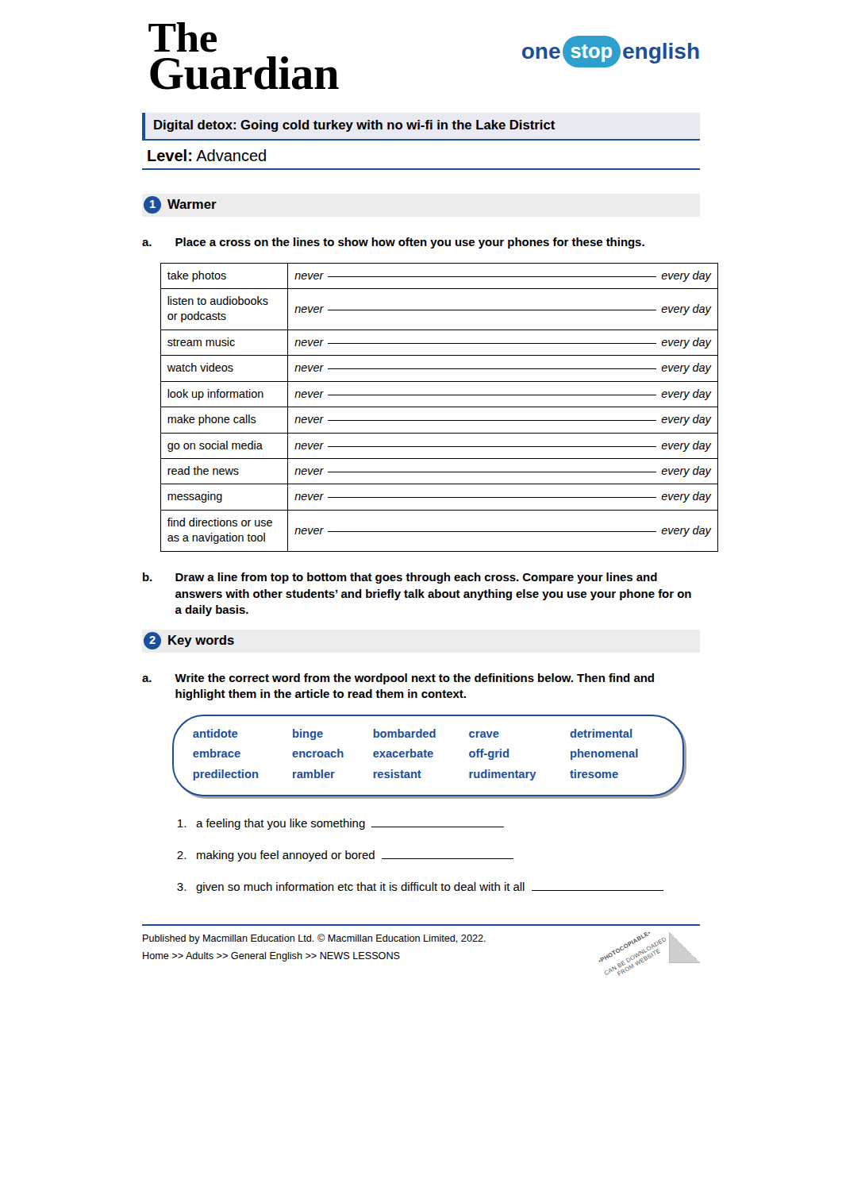The Guardian
one stop english
Digital detox: Going cold turkey with no wi-fi in the Lake District
Level: Advanced
1
Warmer
a.
Place a cross on the lines to show how often you use your phones for these things.
| take photos | never every day |
| listen to audiobooks or podcasts | never every day |
| stream music | never every day |
| watch videos | never every day |
| look up information | never every day |
| make phone calls | never every day |
| go on social media | never every day |
| read the news | never every day |
| messaging | never every day |
| find directions or use as a navigation tool | never every day |
b.
Draw a line from top to bottom that goes through each cross. Compare your lines and answers with other students’ and briefly talk about anything else you use your phone for on a daily basis.
2
Key words
a.
Write the correct word from the wordpool next to the definitions below. Then find and highlight them in the article to read them in context.
| antidote | binge | bombarded | crave | detrimental |
| embrace | encroach | exacerbate | off-grid | phenomenal |
| predilection | rambler | resistant | rudimentary | tiresome |
a feeling that you like something
making you feel annoyed or bored
given so much information etc that it is difficult to deal with it all
Published by Macmillan Education Ltd. © Macmillan Education Limited, 2022.
Home >> Adults >> General English >> NEWS LESSONS
•PHOTOCOPIABLE•
CAN BE DOWNLOADED
FROM WEBSITE